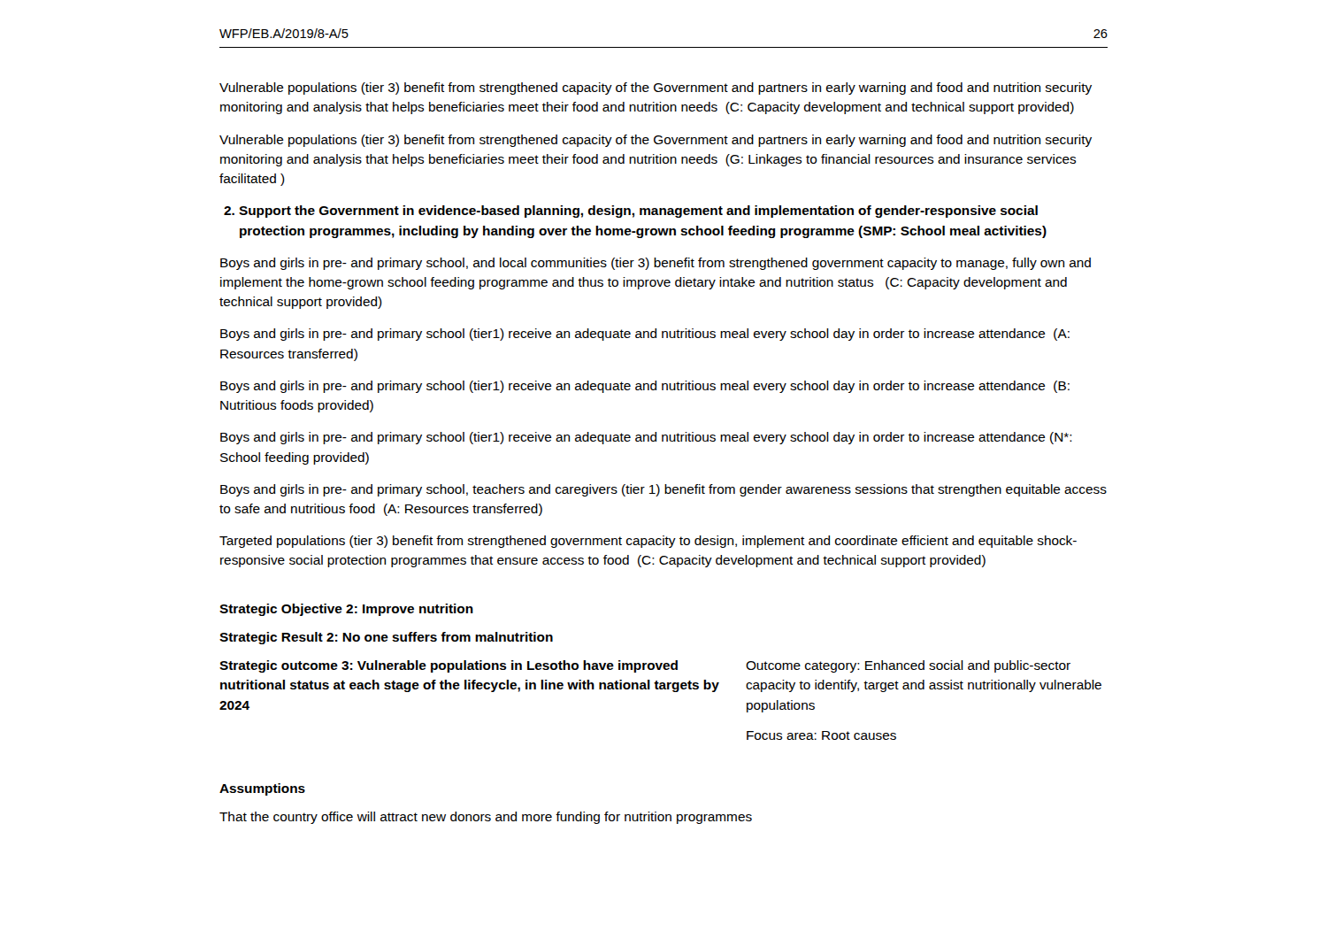WFP/EB.A/2019/8-A/5 26
Vulnerable populations (tier 3) benefit from strengthened capacity of the Government and partners in early warning and food and nutrition security monitoring and analysis that helps beneficiaries meet their food and nutrition needs (C: Capacity development and technical support provided)
Vulnerable populations (tier 3) benefit from strengthened capacity of the Government and partners in early warning and food and nutrition security monitoring and analysis that helps beneficiaries meet their food and nutrition needs (G: Linkages to financial resources and insurance services facilitated )
Support the Government in evidence-based planning, design, management and implementation of gender-responsive social protection programmes, including by handing over the home-grown school feeding programme (SMP: School meal activities)
Boys and girls in pre- and primary school, and local communities (tier 3) benefit from strengthened government capacity to manage, fully own and implement the home-grown school feeding programme and thus to improve dietary intake and nutrition status (C: Capacity development and technical support provided)
Boys and girls in pre- and primary school (tier1) receive an adequate and nutritious meal every school day in order to increase attendance (A: Resources transferred)
Boys and girls in pre- and primary school (tier1) receive an adequate and nutritious meal every school day in order to increase attendance (B: Nutritious foods provided)
Boys and girls in pre- and primary school (tier1) receive an adequate and nutritious meal every school day in order to increase attendance (N*: School feeding provided)
Boys and girls in pre- and primary school, teachers and caregivers (tier 1) benefit from gender awareness sessions that strengthen equitable access to safe and nutritious food (A: Resources transferred)
Targeted populations (tier 3) benefit from strengthened government capacity to design, implement and coordinate efficient and equitable shock-responsive social protection programmes that ensure access to food (C: Capacity development and technical support provided)
Strategic Objective 2: Improve nutrition
Strategic Result 2: No one suffers from malnutrition
Strategic outcome 3: Vulnerable populations in Lesotho have improved nutritional status at each stage of the lifecycle, in line with national targets by 2024
Outcome category: Enhanced social and public-sector capacity to identify, target and assist nutritionally vulnerable populations
Focus area: Root causes
Assumptions
That the country office will attract new donors and more funding for nutrition programmes